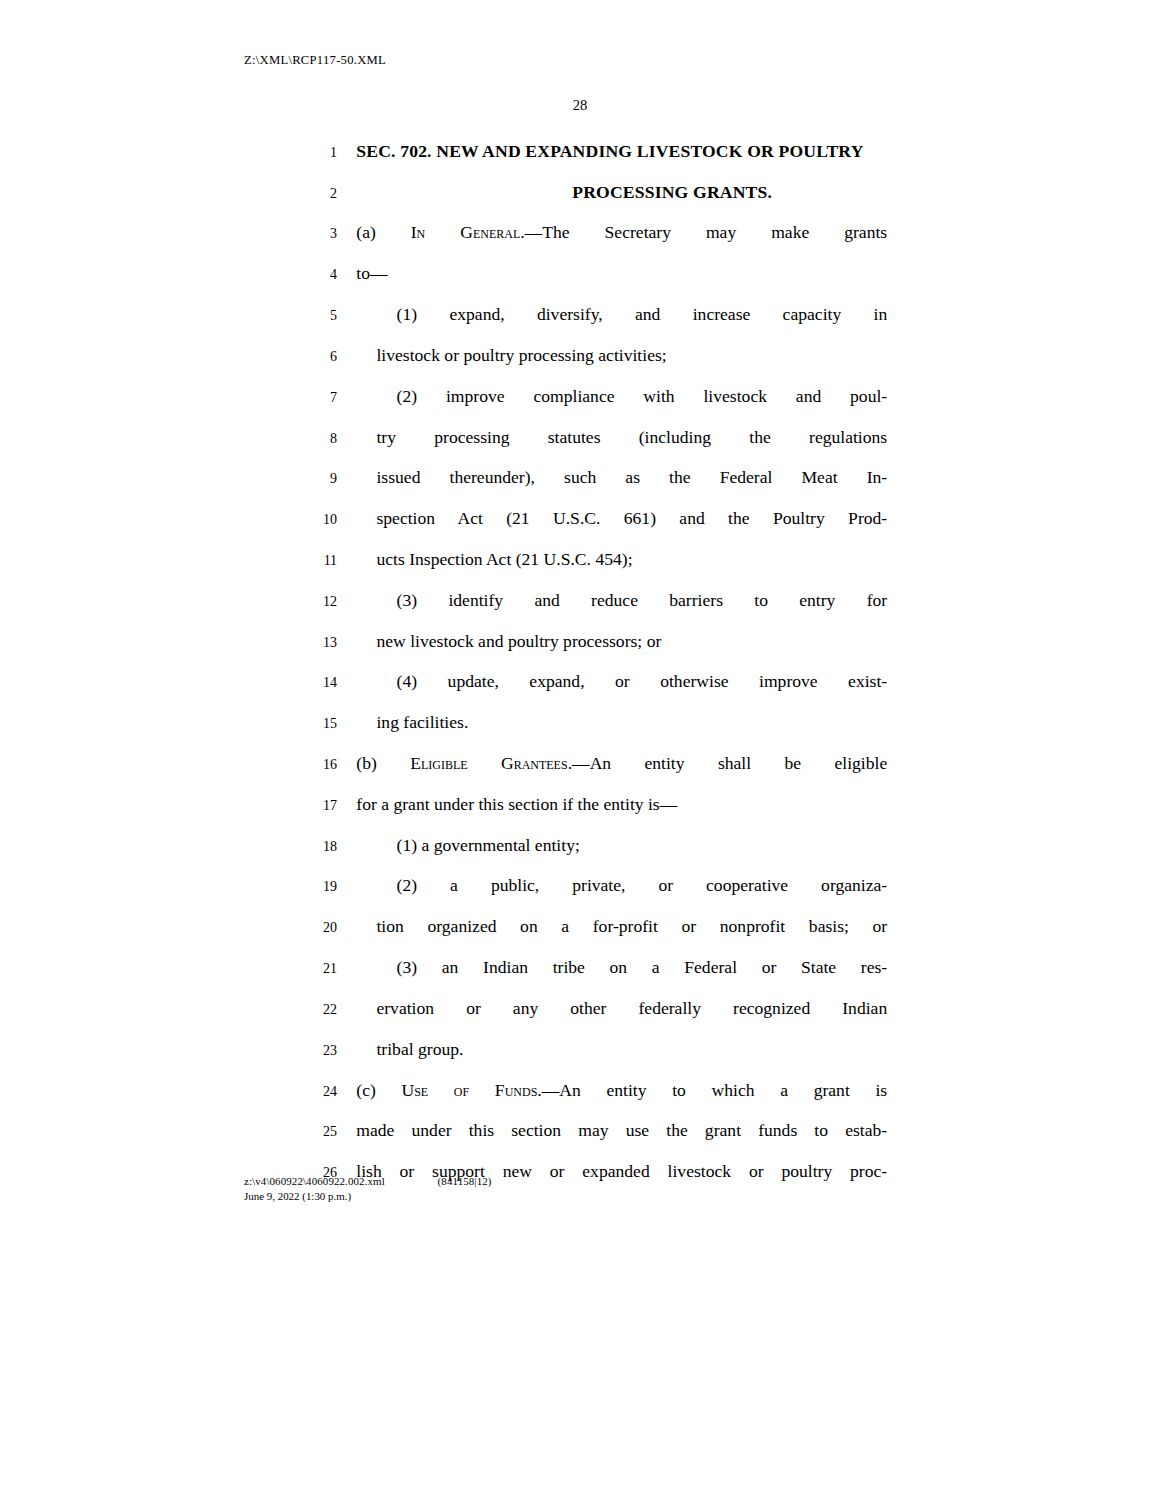Z:\XML\RCP117-50.XML
28
1
SEC. 702. NEW AND EXPANDING LIVESTOCK OR POULTRY
2
PROCESSING GRANTS.
3
(a) In General.—The Secretary may make grants
4
to—
5
(1) expand, diversify, and increase capacity in
6
livestock or poultry processing activities;
7
(2) improve compliance with livestock and poul-
8
try processing statutes (including the regulations
9
issued thereunder), such as the Federal Meat In-
10
spection Act (21 U.S.C. 661) and the Poultry Prod-
11
ucts Inspection Act (21 U.S.C. 454);
12
(3) identify and reduce barriers to entry for
13
new livestock and poultry processors; or
14
(4) update, expand, or otherwise improve exist-
15
ing facilities.
16
(b) Eligible Grantees.—An entity shall be eligible
17
for a grant under this section if the entity is—
18
(1) a governmental entity;
19
(2) a public, private, or cooperative organiza-
20
tion organized on a for-profit or nonprofit basis; or
21
(3) an Indian tribe on a Federal or State res-
22
ervation or any other federally recognized Indian
23
tribal group.
24
(c) Use of Funds.—An entity to which a grant is
25
made under this section may use the grant funds to estab-
26
lish or support new or expanded livestock or poultry proc-
z:\v4\060922\4060922.002.xml (841158|12)
June 9, 2022 (1:30 p.m.)